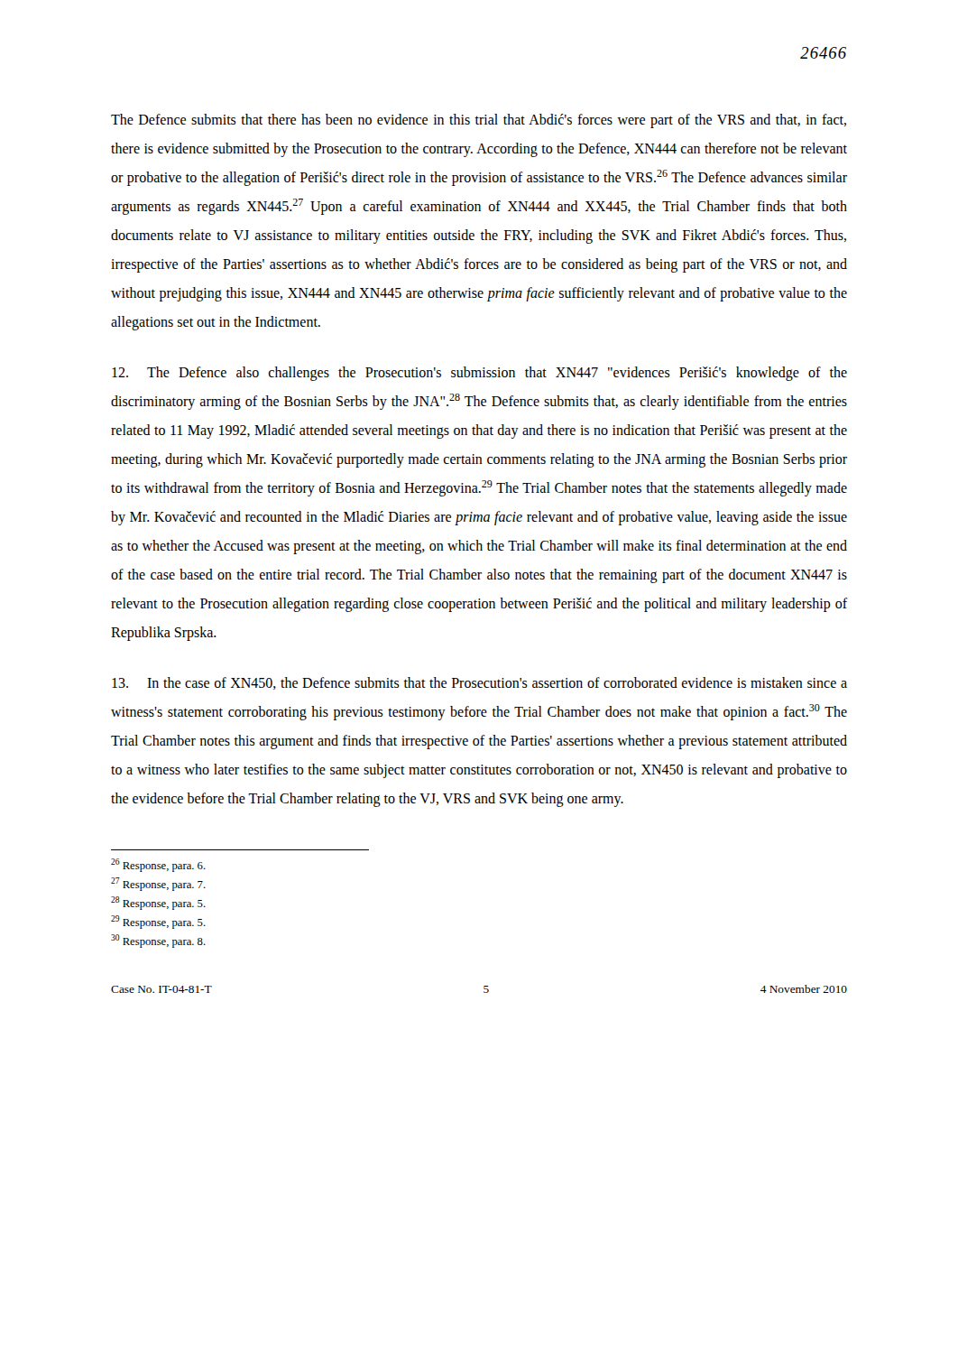26466
The Defence submits that there has been no evidence in this trial that Abdić's forces were part of the VRS and that, in fact, there is evidence submitted by the Prosecution to the contrary. According to the Defence, XN444 can therefore not be relevant or probative to the allegation of Perišić's direct role in the provision of assistance to the VRS.26 The Defence advances similar arguments as regards XN445.27 Upon a careful examination of XN444 and XX445, the Trial Chamber finds that both documents relate to VJ assistance to military entities outside the FRY, including the SVK and Fikret Abdić's forces. Thus, irrespective of the Parties' assertions as to whether Abdić's forces are to be considered as being part of the VRS or not, and without prejudging this issue, XN444 and XN445 are otherwise prima facie sufficiently relevant and of probative value to the allegations set out in the Indictment.
12. The Defence also challenges the Prosecution's submission that XN447 "evidences Perišić's knowledge of the discriminatory arming of the Bosnian Serbs by the JNA".28 The Defence submits that, as clearly identifiable from the entries related to 11 May 1992, Mladić attended several meetings on that day and there is no indication that Perišić was present at the meeting, during which Mr. Kovačević purportedly made certain comments relating to the JNA arming the Bosnian Serbs prior to its withdrawal from the territory of Bosnia and Herzegovina.29 The Trial Chamber notes that the statements allegedly made by Mr. Kovačević and recounted in the Mladić Diaries are prima facie relevant and of probative value, leaving aside the issue as to whether the Accused was present at the meeting, on which the Trial Chamber will make its final determination at the end of the case based on the entire trial record. The Trial Chamber also notes that the remaining part of the document XN447 is relevant to the Prosecution allegation regarding close cooperation between Perišić and the political and military leadership of Republika Srpska.
13. In the case of XN450, the Defence submits that the Prosecution's assertion of corroborated evidence is mistaken since a witness's statement corroborating his previous testimony before the Trial Chamber does not make that opinion a fact.30 The Trial Chamber notes this argument and finds that irrespective of the Parties' assertions whether a previous statement attributed to a witness who later testifies to the same subject matter constitutes corroboration or not, XN450 is relevant and probative to the evidence before the Trial Chamber relating to the VJ, VRS and SVK being one army.
26 Response, para. 6.
27 Response, para. 7.
28 Response, para. 5.
29 Response, para. 5.
30 Response, para. 8.
Case No. IT-04-81-T 5 4 November 2010